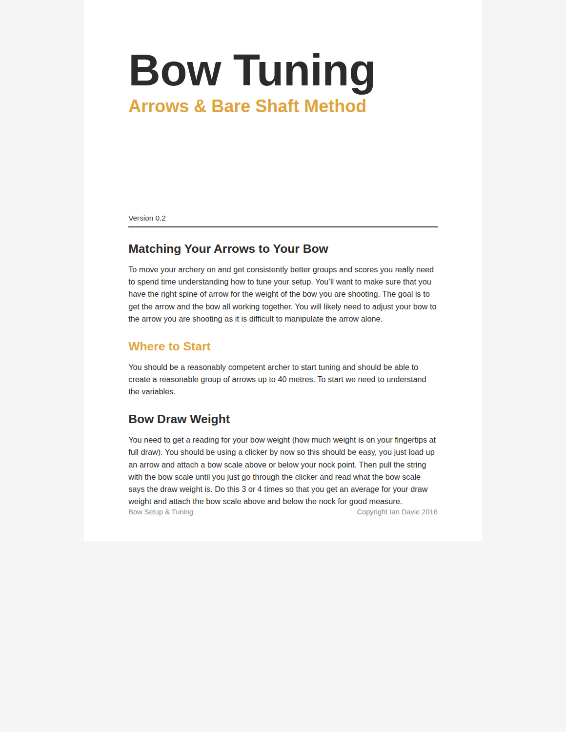Bow Tuning
Arrows & Bare Shaft Method
Version 0.2
Matching Your Arrows to Your Bow
To move your archery on and get consistently better groups and scores you really need to spend time understanding how to tune your setup. You’ll want to make sure that you have the right spine of arrow for the weight of the bow you are shooting. The goal is to get the arrow and the bow all working together. You will likely need to adjust your bow to the arrow you are shooting as it is difficult to manipulate the arrow alone.
Where to Start
You should be a reasonably competent archer to start tuning and should be able to create a reasonable group of arrows up to 40 metres. To start we need to understand the variables.
Bow Draw Weight
You need to get a reading for your bow weight (how much weight is on your fingertips at full draw). You should be using a clicker by now so this should be easy, you just load up an arrow and attach a bow scale above or below your nock point. Then pull the string with the bow scale until you just go through the clicker and read what the bow scale says the draw weight is. Do this 3 or 4 times so that you get an average for your draw weight and attach the bow scale above and below the nock for good measure.
Bow Setup & Tuning Copyright Ian Davie 2016